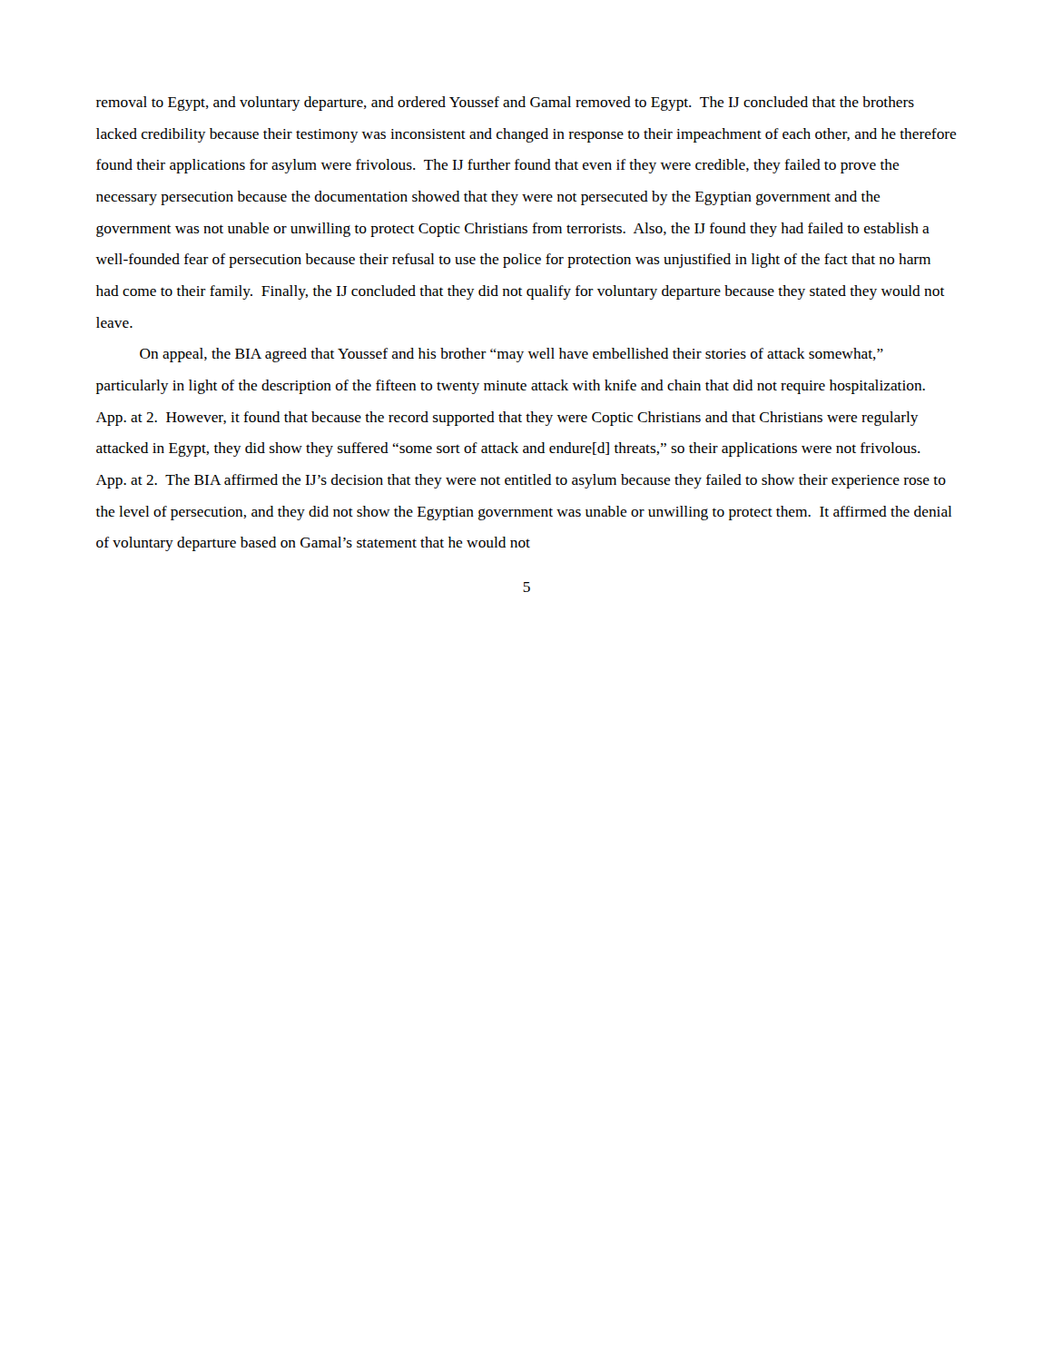removal to Egypt, and voluntary departure, and ordered Youssef and Gamal removed to Egypt. The IJ concluded that the brothers lacked credibility because their testimony was inconsistent and changed in response to their impeachment of each other, and he therefore found their applications for asylum were frivolous. The IJ further found that even if they were credible, they failed to prove the necessary persecution because the documentation showed that they were not persecuted by the Egyptian government and the government was not unable or unwilling to protect Coptic Christians from terrorists. Also, the IJ found they had failed to establish a well-founded fear of persecution because their refusal to use the police for protection was unjustified in light of the fact that no harm had come to their family. Finally, the IJ concluded that they did not qualify for voluntary departure because they stated they would not leave.
On appeal, the BIA agreed that Youssef and his brother “may well have embellished their stories of attack somewhat,” particularly in light of the description of the fifteen to twenty minute attack with knife and chain that did not require hospitalization. App. at 2. However, it found that because the record supported that they were Coptic Christians and that Christians were regularly attacked in Egypt, they did show they suffered “some sort of attack and endure[d] threats,” so their applications were not frivolous. App. at 2. The BIA affirmed the IJ’s decision that they were not entitled to asylum because they failed to show their experience rose to the level of persecution, and they did not show the Egyptian government was unable or unwilling to protect them. It affirmed the denial of voluntary departure based on Gamal’s statement that he would not
5